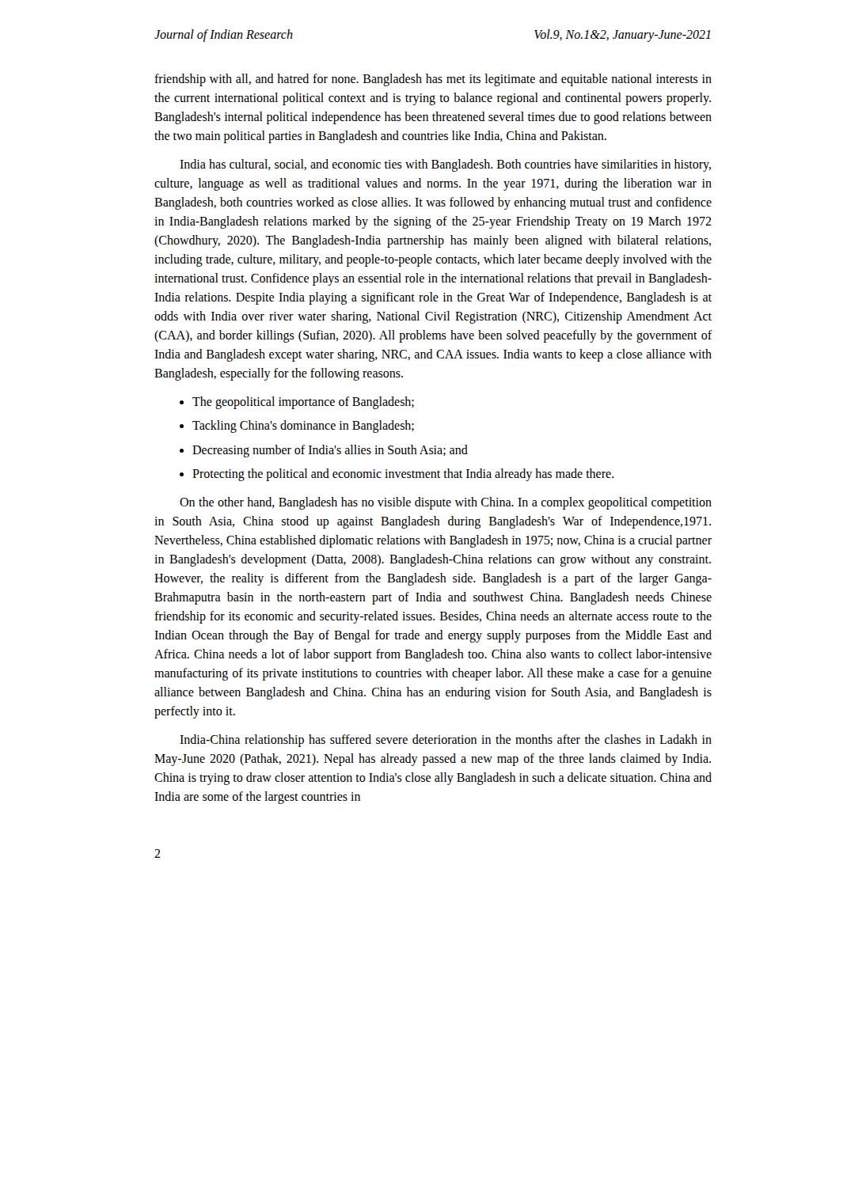Journal of Indian Research Vol.9, No.1&2, January-June-2021
friendship with all, and hatred for none. Bangladesh has met its legitimate and equitable national interests in the current international political context and is trying to balance regional and continental powers properly. Bangladesh's internal political independence has been threatened several times due to good relations between the two main political parties in Bangladesh and countries like India, China and Pakistan.
India has cultural, social, and economic ties with Bangladesh. Both countries have similarities in history, culture, language as well as traditional values and norms. In the year 1971, during the liberation war in Bangladesh, both countries worked as close allies. It was followed by enhancing mutual trust and confidence in India-Bangladesh relations marked by the signing of the 25-year Friendship Treaty on 19 March 1972 (Chowdhury, 2020). The Bangladesh-India partnership has mainly been aligned with bilateral relations, including trade, culture, military, and people-to-people contacts, which later became deeply involved with the international trust. Confidence plays an essential role in the international relations that prevail in Bangladesh-India relations. Despite India playing a significant role in the Great War of Independence, Bangladesh is at odds with India over river water sharing, National Civil Registration (NRC), Citizenship Amendment Act (CAA), and border killings (Sufian, 2020). All problems have been solved peacefully by the government of India and Bangladesh except water sharing, NRC, and CAA issues. India wants to keep a close alliance with Bangladesh, especially for the following reasons.
The geopolitical importance of Bangladesh;
Tackling China's dominance in Bangladesh;
Decreasing number of India's allies in South Asia; and
Protecting the political and economic investment that India already has made there.
On the other hand, Bangladesh has no visible dispute with China. In a complex geopolitical competition in South Asia, China stood up against Bangladesh during Bangladesh's War of Independence,1971. Nevertheless, China established diplomatic relations with Bangladesh in 1975; now, China is a crucial partner in Bangladesh's development (Datta, 2008). Bangladesh-China relations can grow without any constraint. However, the reality is different from the Bangladesh side. Bangladesh is a part of the larger Ganga-Brahmaputra basin in the north-eastern part of India and southwest China. Bangladesh needs Chinese friendship for its economic and security-related issues. Besides, China needs an alternate access route to the Indian Ocean through the Bay of Bengal for trade and energy supply purposes from the Middle East and Africa. China needs a lot of labor support from Bangladesh too. China also wants to collect labor-intensive manufacturing of its private institutions to countries with cheaper labor. All these make a case for a genuine alliance between Bangladesh and China. China has an enduring vision for South Asia, and Bangladesh is perfectly into it.
India-China relationship has suffered severe deterioration in the months after the clashes in Ladakh in May-June 2020 (Pathak, 2021). Nepal has already passed a new map of the three lands claimed by India. China is trying to draw closer attention to India's close ally Bangladesh in such a delicate situation. China and India are some of the largest countries in
2